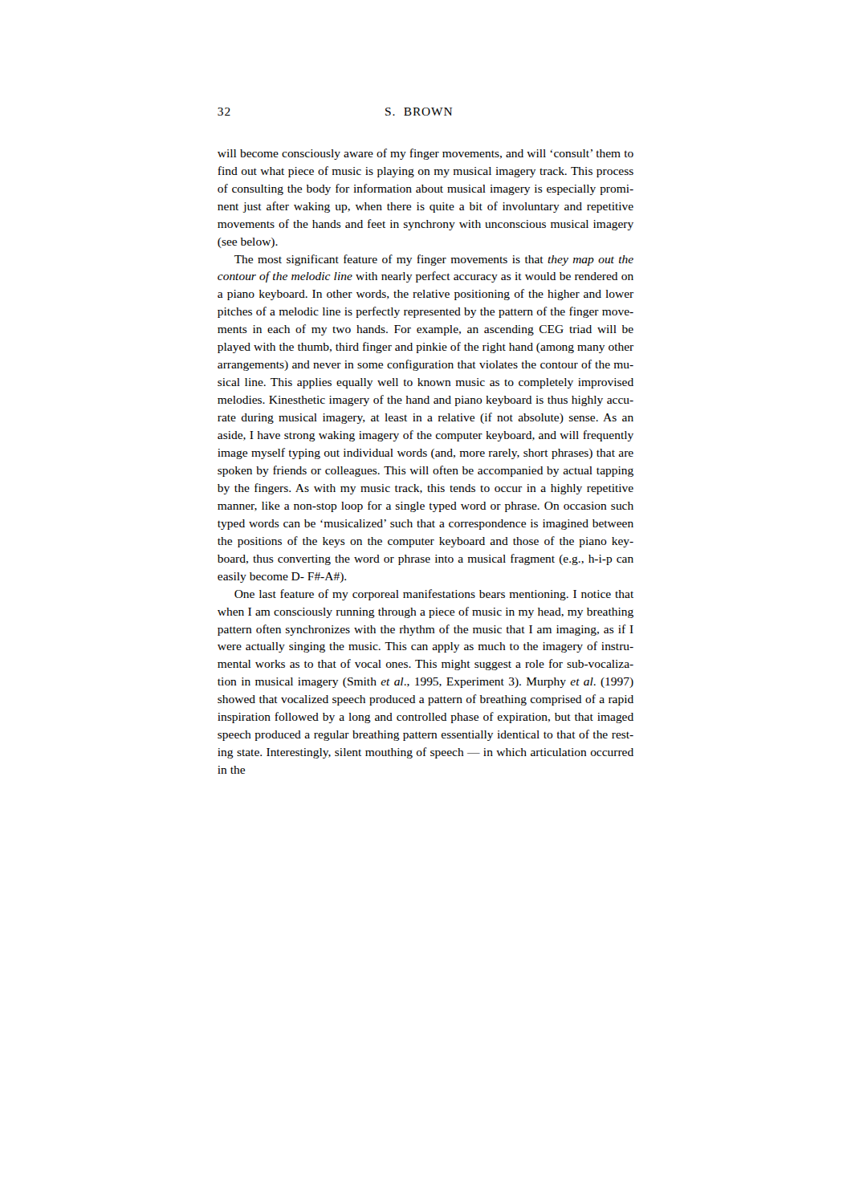32 S. BROWN
will become consciously aware of my finger movements, and will ‘consult’ them to find out what piece of music is playing on my musical imagery track. This process of consulting the body for information about musical imagery is especially prominent just after waking up, when there is quite a bit of involuntary and repetitive movements of the hands and feet in synchrony with unconscious musical imagery (see below).
The most significant feature of my finger movements is that they map out the contour of the melodic line with nearly perfect accuracy as it would be rendered on a piano keyboard. In other words, the relative positioning of the higher and lower pitches of a melodic line is perfectly represented by the pattern of the finger movements in each of my two hands. For example, an ascending CEG triad will be played with the thumb, third finger and pinkie of the right hand (among many other arrangements) and never in some configuration that violates the contour of the musical line. This applies equally well to known music as to completely improvised melodies. Kinesthetic imagery of the hand and piano keyboard is thus highly accurate during musical imagery, at least in a relative (if not absolute) sense. As an aside, I have strong waking imagery of the computer keyboard, and will frequently image myself typing out individual words (and, more rarely, short phrases) that are spoken by friends or colleagues. This will often be accompanied by actual tapping by the fingers. As with my music track, this tends to occur in a highly repetitive manner, like a non-stop loop for a single typed word or phrase. On occasion such typed words can be ‘musicalized’ such that a correspondence is imagined between the positions of the keys on the computer keyboard and those of the piano keyboard, thus converting the word or phrase into a musical fragment (e.g., h-i-p can easily become D- F#-A#).
One last feature of my corporeal manifestations bears mentioning. I notice that when I am consciously running through a piece of music in my head, my breathing pattern often synchronizes with the rhythm of the music that I am imaging, as if I were actually singing the music. This can apply as much to the imagery of instrumental works as to that of vocal ones. This might suggest a role for sub-vocalization in musical imagery (Smith et al., 1995, Experiment 3). Murphy et al. (1997) showed that vocalized speech produced a pattern of breathing comprised of a rapid inspiration followed by a long and controlled phase of expiration, but that imaged speech produced a regular breathing pattern essentially identical to that of the resting state. Interestingly, silent mouthing of speech — in which articulation occurred in the